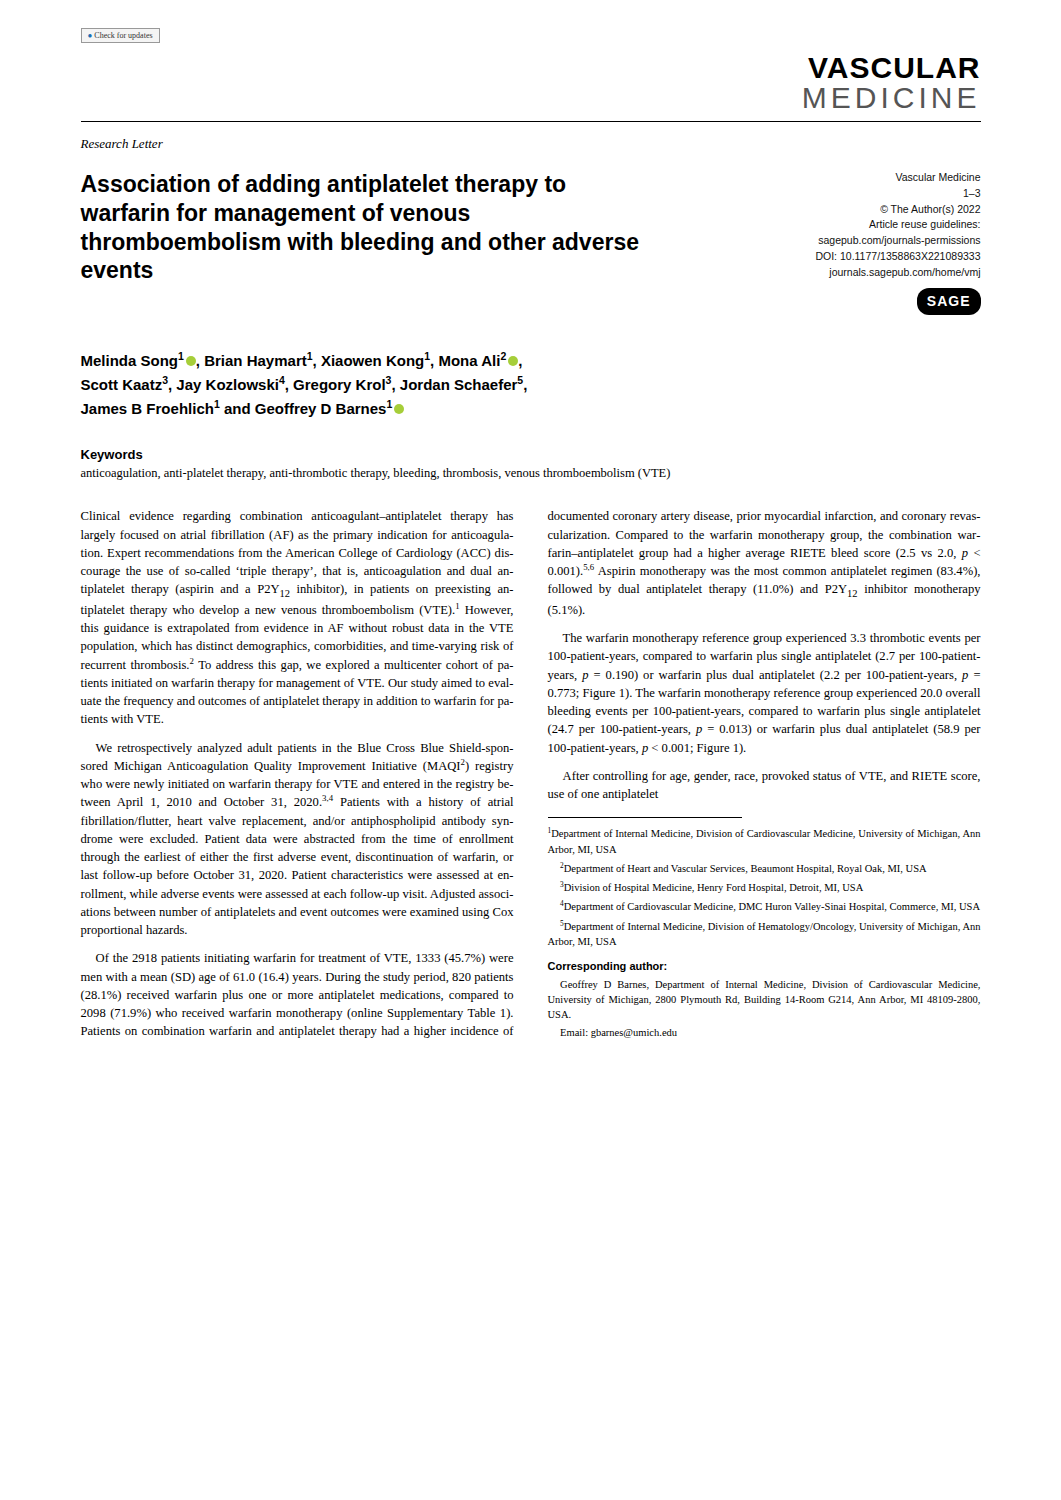● Check for updates
VASCULAR MEDICINE
Research Letter
Association of adding antiplatelet therapy to warfarin for management of venous thromboembolism with bleeding and other adverse events
Vascular Medicine
1–3
© The Author(s) 2022
Article reuse guidelines:
sagepub.com/journals-permissions
DOI: 10.1177/1358863X221089333
journals.sagepub.com/home/vmj
SAGE
Melinda Song1 , Brian Haymart1, Xiaowen Kong1, Mona Ali2 ,
Scott Kaatz3, Jay Kozlowski4, Gregory Krol3, Jordan Schaefer5,
James B Froehlich1 and Geoffrey D Barnes1
Keywords
anticoagulation, anti-platelet therapy, anti-thrombotic therapy, bleeding, thrombosis, venous thromboembolism (VTE)
Clinical evidence regarding combination anticoagulant–antiplatelet therapy has largely focused on atrial fibrillation (AF) as the primary indication for anticoagulation. Expert recommendations from the American College of Cardiology (ACC) discourage the use of so-called ‘triple therapy’, that is, anticoagulation and dual antiplatelet therapy (aspirin and a P2Y12 inhibitor), in patients on preexisting antiplatelet therapy who develop a new venous thromboembolism (VTE).1 However, this guidance is extrapolated from evidence in AF without robust data in the VTE population, which has distinct demographics, comorbidities, and time-varying risk of recurrent thrombosis.2 To address this gap, we explored a multicenter cohort of patients initiated on warfarin therapy for management of VTE. Our study aimed to evaluate the frequency and outcomes of antiplatelet therapy in addition to warfarin for patients with VTE.
We retrospectively analyzed adult patients in the Blue Cross Blue Shield-sponsored Michigan Anticoagulation Quality Improvement Initiative (MAQI2) registry who were newly initiated on warfarin therapy for VTE and entered in the registry between April 1, 2010 and October 31, 2020.3,4 Patients with a history of atrial fibrillation/flutter, heart valve replacement, and/or antiphospholipid antibody syndrome were excluded. Patient data were abstracted from the time of enrollment through the earliest of either the first adverse event, discontinuation of warfarin, or last follow-up before October 31, 2020. Patient characteristics were assessed at enrollment, while adverse events were assessed at each follow-up visit. Adjusted associations between number of antiplatelets and event outcomes were examined using Cox proportional hazards.
Of the 2918 patients initiating warfarin for treatment of VTE, 1333 (45.7%) were men with a mean (SD) age of 61.0 (16.4) years. During the study period, 820 patients (28.1%) received warfarin plus one or more antiplatelet medications, compared to 2098 (71.9%) who received warfarin monotherapy (online Supplementary Table 1). Patients on combination warfarin and antiplatelet therapy had a higher incidence of documented coronary artery disease, prior myocardial infarction, and coronary revascularization. Compared to the warfarin monotherapy group, the combination warfarin–antiplatelet group had a higher average RIETE bleed score (2.5 vs 2.0, p < 0.001).5,6 Aspirin monotherapy was the most common antiplatelet regimen (83.4%), followed by dual antiplatelet therapy (11.0%) and P2Y12 inhibitor monotherapy (5.1%).
The warfarin monotherapy reference group experienced 3.3 thrombotic events per 100-patient-years, compared to warfarin plus single antiplatelet (2.7 per 100-patient-years, p = 0.190) or warfarin plus dual antiplatelet (2.2 per 100-patient-years, p = 0.773; Figure 1). The warfarin monotherapy reference group experienced 20.0 overall bleeding events per 100-patient-years, compared to warfarin plus single antiplatelet (24.7 per 100-patient-years, p = 0.013) or warfarin plus dual antiplatelet (58.9 per 100-patient-years, p < 0.001; Figure 1).
After controlling for age, gender, race, provoked status of VTE, and RIETE score, use of one antiplatelet
1Department of Internal Medicine, Division of Cardiovascular Medicine, University of Michigan, Ann Arbor, MI, USA
2Department of Heart and Vascular Services, Beaumont Hospital, Royal Oak, MI, USA
3Division of Hospital Medicine, Henry Ford Hospital, Detroit, MI, USA
4Department of Cardiovascular Medicine, DMC Huron Valley-Sinai Hospital, Commerce, MI, USA
5Department of Internal Medicine, Division of Hematology/Oncology, University of Michigan, Ann Arbor, MI, USA
Corresponding author:
Geoffrey D Barnes, Department of Internal Medicine, Division of Cardiovascular Medicine, University of Michigan, 2800 Plymouth Rd, Building 14-Room G214, Ann Arbor, MI 48109-2800, USA.
Email: gbarnes@umich.edu